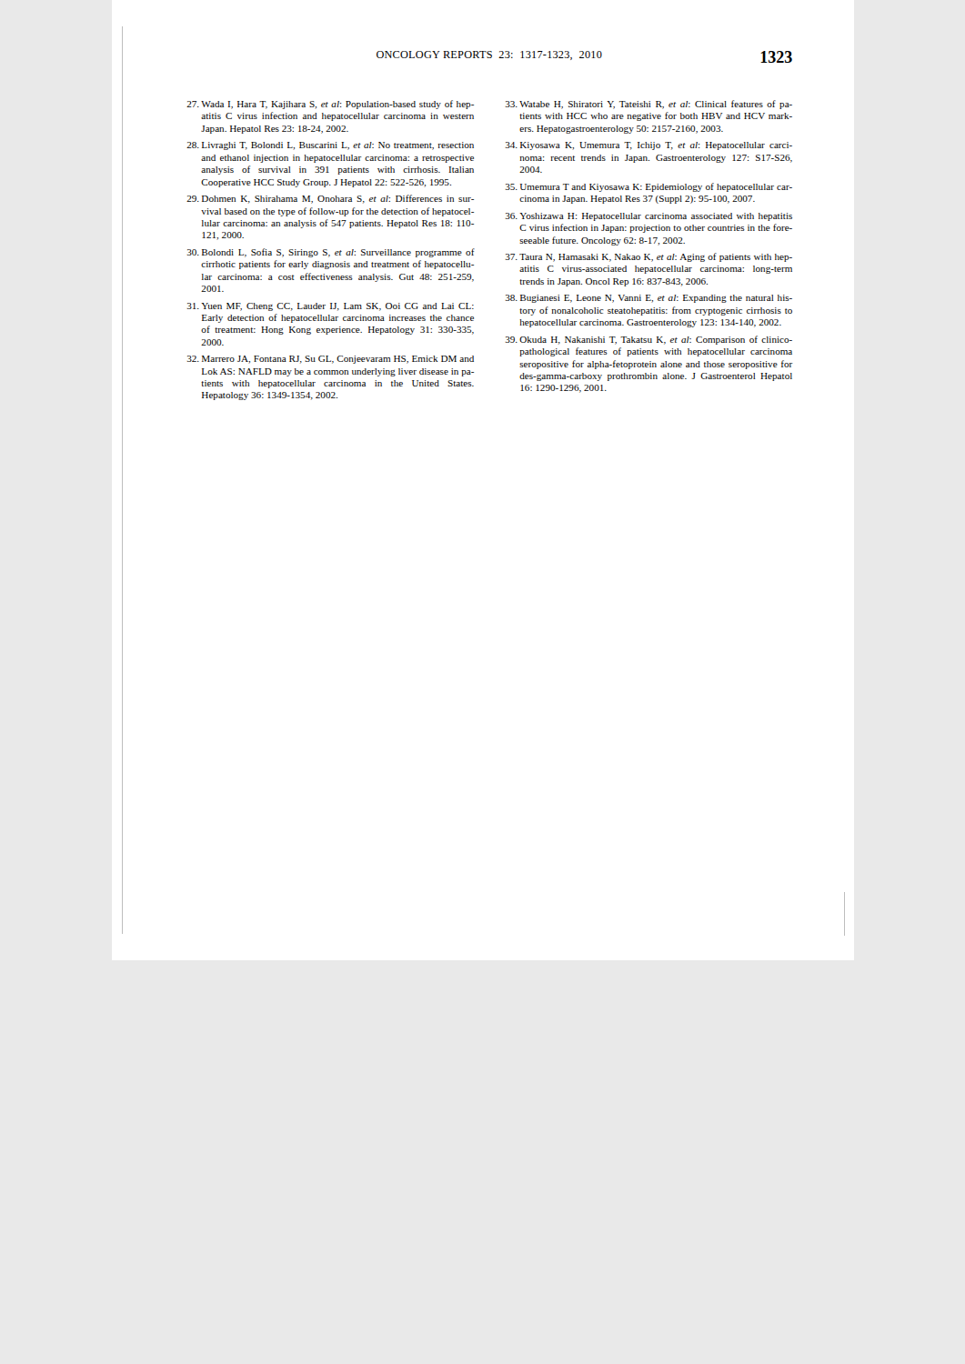ONCOLOGY REPORTS 23: 1317-1323, 2010 1323
Wada I, Hara T, Kajihara S, et al: Population-based study of hepatitis C virus infection and hepatocellular carcinoma in western Japan. Hepatol Res 23: 18-24, 2002.
Livraghi T, Bolondi L, Buscarini L, et al: No treatment, resection and ethanol injection in hepatocellular carcinoma: a retrospective analysis of survival in 391 patients with cirrhosis. Italian Cooperative HCC Study Group. J Hepatol 22: 522-526, 1995.
Dohmen K, Shirahama M, Onohara S, et al: Differences in survival based on the type of follow-up for the detection of hepatocellular carcinoma: an analysis of 547 patients. Hepatol Res 18: 110-121, 2000.
Bolondi L, Sofia S, Siringo S, et al: Surveillance programme of cirrhotic patients for early diagnosis and treatment of hepatocellular carcinoma: a cost effectiveness analysis. Gut 48: 251-259, 2001.
Yuen MF, Cheng CC, Lauder IJ, Lam SK, Ooi CG and Lai CL: Early detection of hepatocellular carcinoma increases the chance of treatment: Hong Kong experience. Hepatology 31: 330-335, 2000.
Marrero JA, Fontana RJ, Su GL, Conjeevaram HS, Emick DM and Lok AS: NAFLD may be a common underlying liver disease in patients with hepatocellular carcinoma in the United States. Hepatology 36: 1349-1354, 2002.
Watabe H, Shiratori Y, Tateishi R, et al: Clinical features of patients with HCC who are negative for both HBV and HCV markers. Hepatogastroenterology 50: 2157-2160, 2003.
Kiyosawa K, Umemura T, Ichijo T, et al: Hepatocellular carcinoma: recent trends in Japan. Gastroenterology 127: S17-S26, 2004.
Umemura T and Kiyosawa K: Epidemiology of hepatocellular carcinoma in Japan. Hepatol Res 37 (Suppl 2): 95-100, 2007.
Yoshizawa H: Hepatocellular carcinoma associated with hepatitis C virus infection in Japan: projection to other countries in the foreseeable future. Oncology 62: 8-17, 2002.
Taura N, Hamasaki K, Nakao K, et al: Aging of patients with hepatitis C virus-associated hepatocellular carcinoma: long-term trends in Japan. Oncol Rep 16: 837-843, 2006.
Bugianesi E, Leone N, Vanni E, et al: Expanding the natural history of nonalcoholic steatohepatitis: from cryptogenic cirrhosis to hepatocellular carcinoma. Gastroenterology 123: 134-140, 2002.
Okuda H, Nakanishi T, Takatsu K, et al: Comparison of clinicopathological features of patients with hepatocellular carcinoma seropositive for alpha-fetoprotein alone and those seropositive for des-gamma-carboxy prothrombin alone. J Gastroenterol Hepatol 16: 1290-1296, 2001.